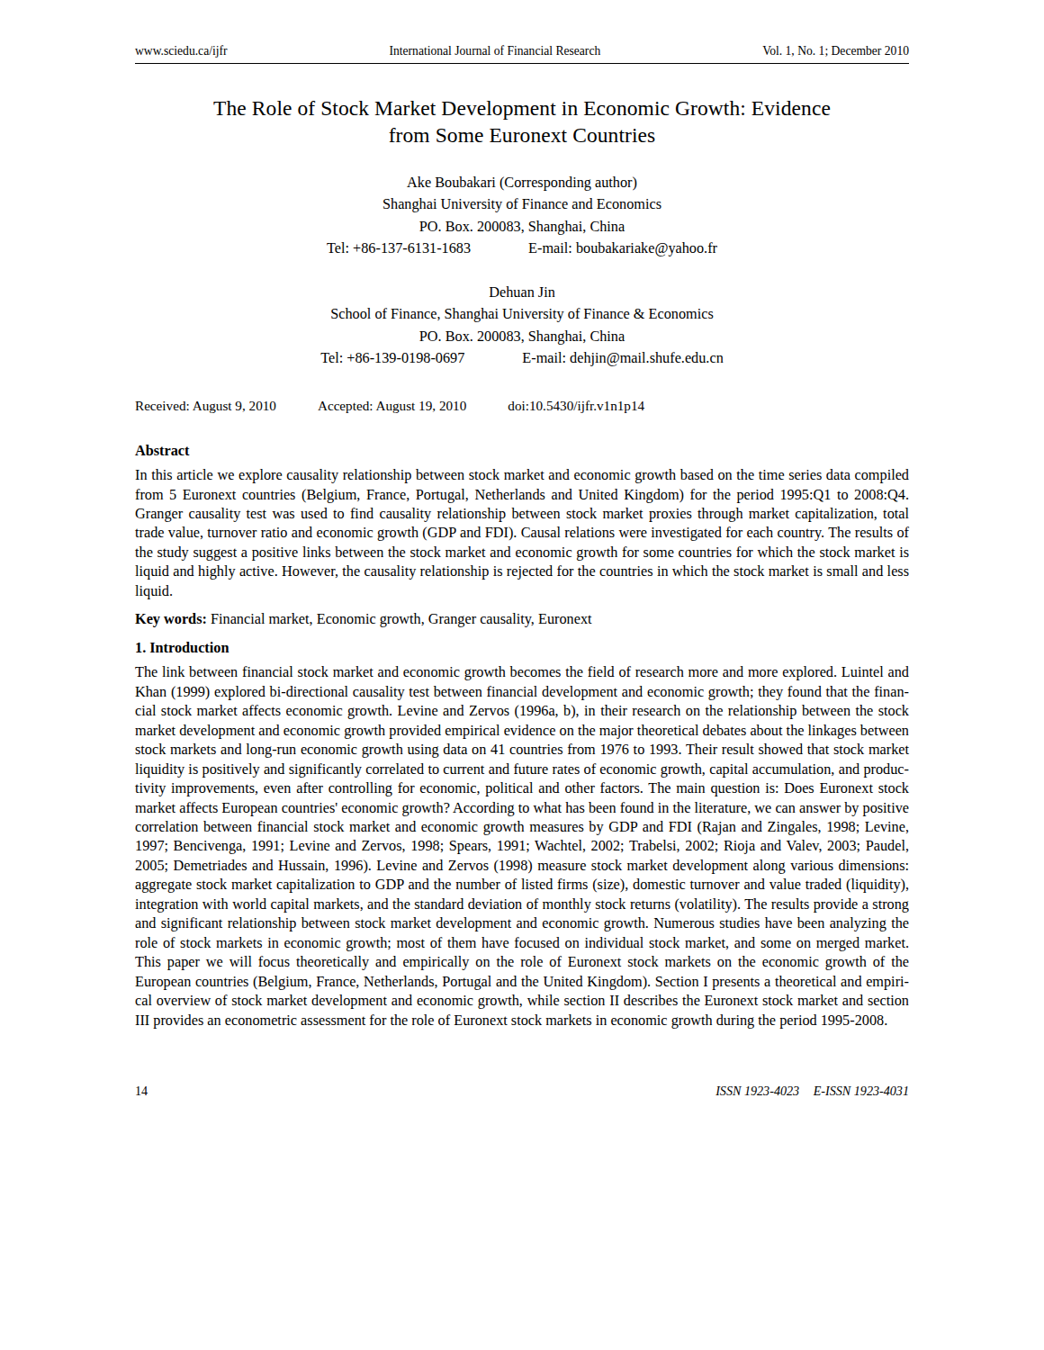www.sciedu.ca/ijfr International Journal of Financial Research Vol. 1, No. 1; December 2010
The Role of Stock Market Development in Economic Growth: Evidence
from Some Euronext Countries
Ake Boubakari (Corresponding author)
Shanghai University of Finance and Economics
PO. Box. 200083, Shanghai, China
Tel: +86-137-6131-1683 E-mail: boubakariake@yahoo.fr
Dehuan Jin
School of Finance, Shanghai University of Finance & Economics
PO. Box. 200083, Shanghai, China
Tel: +86-139-0198-0697 E-mail: dehjin@mail.shufe.edu.cn
Received: August 9, 2010 Accepted: August 19, 2010 doi:10.5430/ijfr.v1n1p14
Abstract
In this article we explore causality relationship between stock market and economic growth based on the time series data compiled from 5 Euronext countries (Belgium, France, Portugal, Netherlands and United Kingdom) for the period 1995:Q1 to 2008:Q4. Granger causality test was used to find causality relationship between stock market proxies through market capitalization, total trade value, turnover ratio and economic growth (GDP and FDI). Causal relations were investigated for each country. The results of the study suggest a positive links between the stock market and economic growth for some countries for which the stock market is liquid and highly active. However, the causality relationship is rejected for the countries in which the stock market is small and less liquid.
Key words: Financial market, Economic growth, Granger causality, Euronext
1. Introduction
The link between financial stock market and economic growth becomes the field of research more and more explored. Luintel and Khan (1999) explored bi-directional causality test between financial development and economic growth; they found that the financial stock market affects economic growth. Levine and Zervos (1996a, b), in their research on the relationship between the stock market development and economic growth provided empirical evidence on the major theoretical debates about the linkages between stock markets and long-run economic growth using data on 41 countries from 1976 to 1993. Their result showed that stock market liquidity is positively and significantly correlated to current and future rates of economic growth, capital accumulation, and productivity improvements, even after controlling for economic, political and other factors. The main question is: Does Euronext stock market affects European countries' economic growth? According to what has been found in the literature, we can answer by positive correlation between financial stock market and economic growth measures by GDP and FDI (Rajan and Zingales, 1998; Levine, 1997; Bencivenga, 1991; Levine and Zervos, 1998; Spears, 1991; Wachtel, 2002; Trabelsi, 2002; Rioja and Valev, 2003; Paudel, 2005; Demetriades and Hussain, 1996). Levine and Zervos (1998) measure stock market development along various dimensions: aggregate stock market capitalization to GDP and the number of listed firms (size), domestic turnover and value traded (liquidity), integration with world capital markets, and the standard deviation of monthly stock returns (volatility). The results provide a strong and significant relationship between stock market development and economic growth. Numerous studies have been analyzing the role of stock markets in economic growth; most of them have focused on individual stock market, and some on merged market. This paper we will focus theoretically and empirically on the role of Euronext stock markets on the economic growth of the European countries (Belgium, France, Netherlands, Portugal and the United Kingdom). Section I presents a theoretical and empirical overview of stock market development and economic growth, while section II describes the Euronext stock market and section III provides an econometric assessment for the role of Euronext stock markets in economic growth during the period 1995-2008.
14 ISSN 1923-4023 E-ISSN 1923-4031